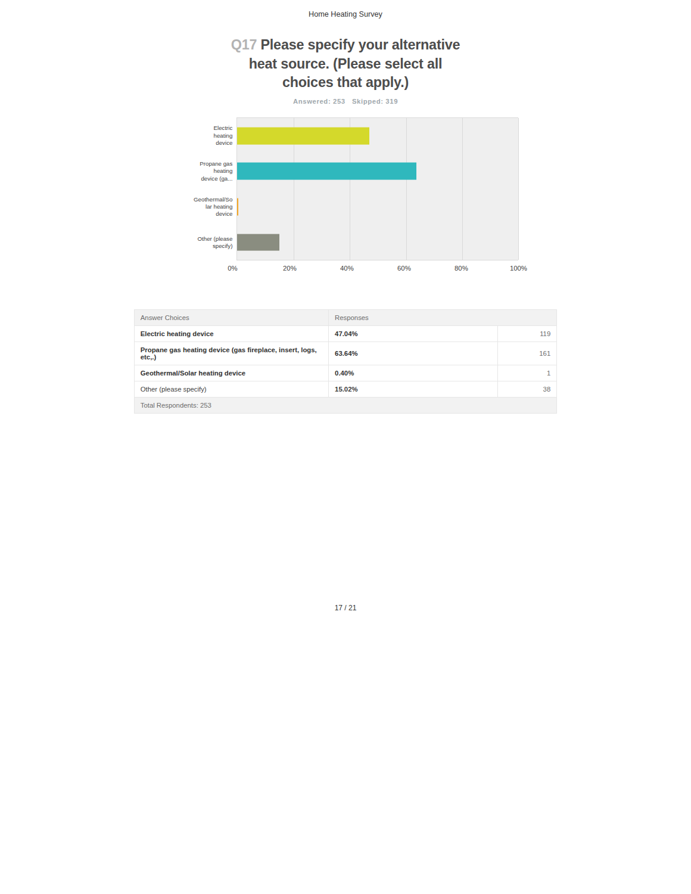Home Heating Survey
Q17 Please specify your alternative
heat source. (Please select all
choices that apply.)
Answered: 253 Skipped: 319
| Electric heating device | |
| Propane gas heating device (ga... | |
| Geothermal/So lar heating device | |
| Other (please specify) | |
0% 20% 40% 60% 80% 100%
| Answer Choices | Responses |
| --- | --- |
| Electric heating device | 47.04% | 119 |
| Propane gas heating device (gas fireplace, insert, logs, etc,.) | 63.64% | 161 |
| Geothermal/Solar heating device | 0.40% | 1 |
| Other (please specify) | 15.02% | 38 |
| Total Respondents: 253 |
17 / 21